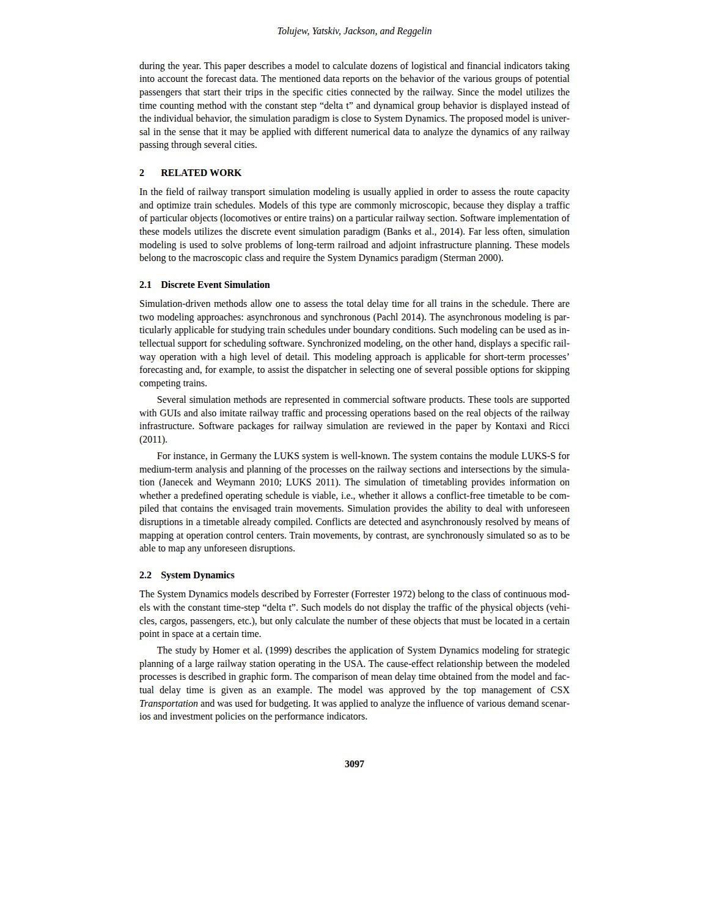Tolujew, Yatskiv, Jackson, and Reggelin
during the year. This paper describes a model to calculate dozens of logistical and financial indicators taking into account the forecast data. The mentioned data reports on the behavior of the various groups of potential passengers that start their trips in the specific cities connected by the railway. Since the model utilizes the time counting method with the constant step “delta t” and dynamical group behavior is displayed instead of the individual behavior, the simulation paradigm is close to System Dynamics. The proposed model is universal in the sense that it may be applied with different numerical data to analyze the dynamics of any railway passing through several cities.
2 RELATED WORK
In the field of railway transport simulation modeling is usually applied in order to assess the route capacity and optimize train schedules. Models of this type are commonly microscopic, because they display a traffic of particular objects (locomotives or entire trains) on a particular railway section. Software implementation of these models utilizes the discrete event simulation paradigm (Banks et al., 2014). Far less often, simulation modeling is used to solve problems of long-term railroad and adjoint infrastructure planning. These models belong to the macroscopic class and require the System Dynamics paradigm (Sterman 2000).
2.1 Discrete Event Simulation
Simulation-driven methods allow one to assess the total delay time for all trains in the schedule. There are two modeling approaches: asynchronous and synchronous (Pachl 2014). The asynchronous modeling is particularly applicable for studying train schedules under boundary conditions. Such modeling can be used as intellectual support for scheduling software. Synchronized modeling, on the other hand, displays a specific railway operation with a high level of detail. This modeling approach is applicable for short-term processes’ forecasting and, for example, to assist the dispatcher in selecting one of several possible options for skipping competing trains.
Several simulation methods are represented in commercial software products. These tools are supported with GUIs and also imitate railway traffic and processing operations based on the real objects of the railway infrastructure. Software packages for railway simulation are reviewed in the paper by Kontaxi and Ricci (2011).
For instance, in Germany the LUKS system is well-known. The system contains the module LUKS-S for medium-term analysis and planning of the processes on the railway sections and intersections by the simulation (Janecek and Weymann 2010; LUKS 2011). The simulation of timetabling provides information on whether a predefined operating schedule is viable, i.e., whether it allows a conflict-free timetable to be compiled that contains the envisaged train movements. Simulation provides the ability to deal with unforeseen disruptions in a timetable already compiled. Conflicts are detected and asynchronously resolved by means of mapping at operation control centers. Train movements, by contrast, are synchronously simulated so as to be able to map any unforeseen disruptions.
2.2 System Dynamics
The System Dynamics models described by Forrester (Forrester 1972) belong to the class of continuous models with the constant time-step “delta t”. Such models do not display the traffic of the physical objects (vehicles, cargos, passengers, etc.), but only calculate the number of these objects that must be located in a certain point in space at a certain time.
The study by Homer et al. (1999) describes the application of System Dynamics modeling for strategic planning of a large railway station operating in the USA. The cause-effect relationship between the modeled processes is described in graphic form. The comparison of mean delay time obtained from the model and factual delay time is given as an example. The model was approved by the top management of CSX Transportation and was used for budgeting. It was applied to analyze the influence of various demand scenarios and investment policies on the performance indicators.
3097